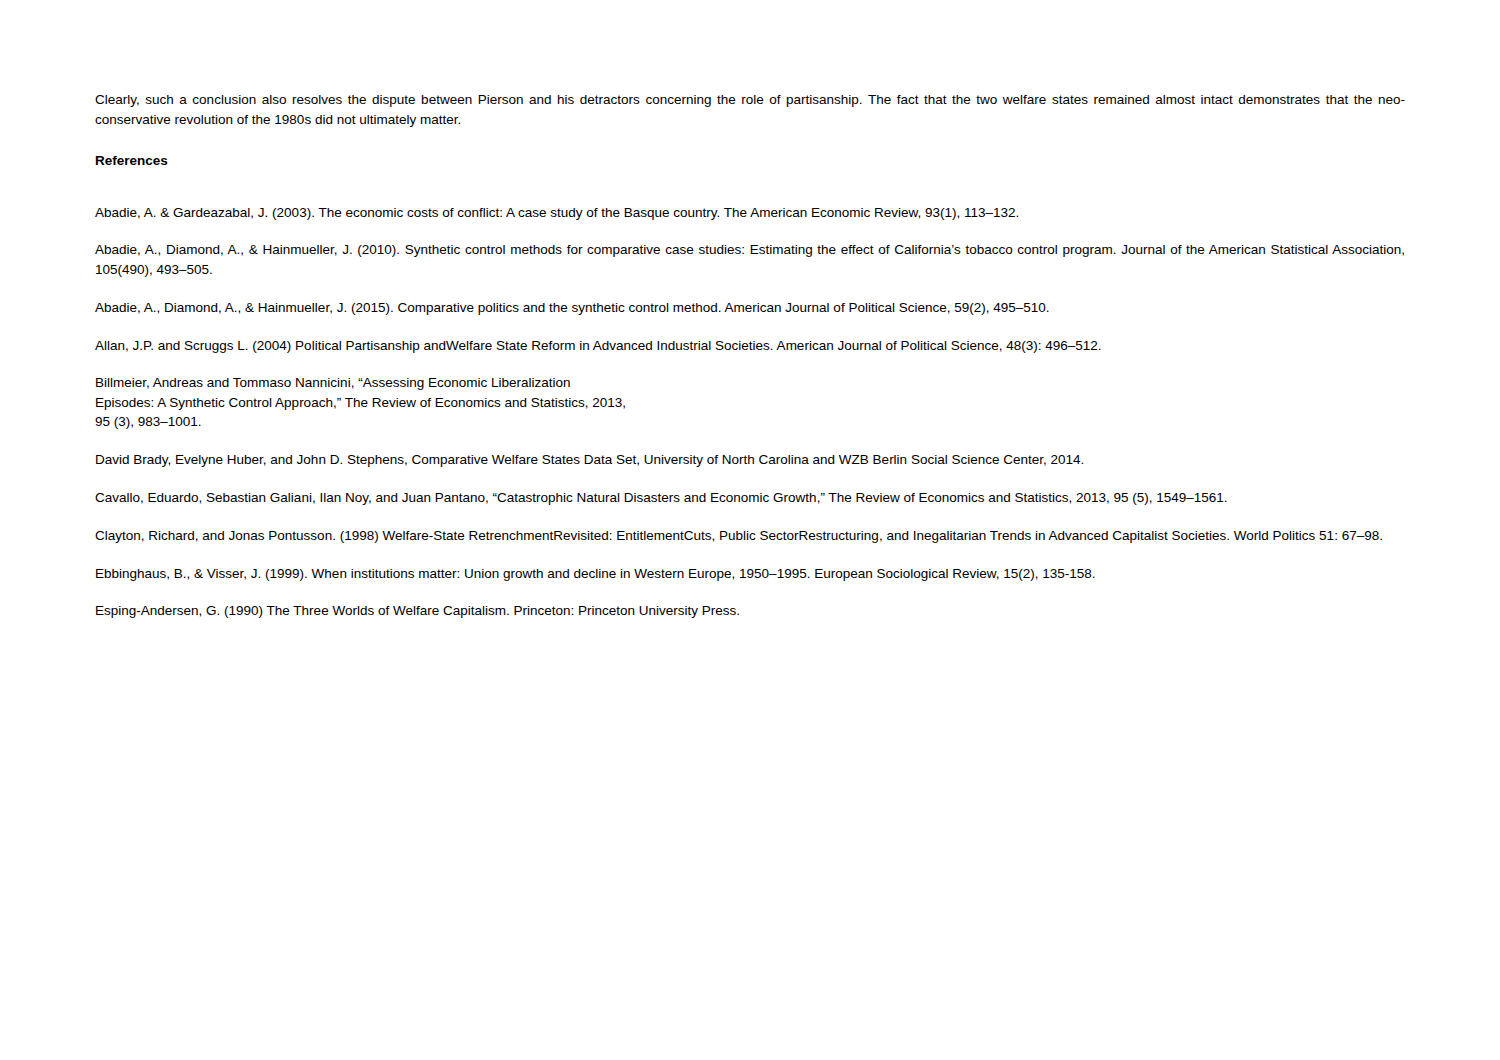Clearly, such a conclusion also resolves the dispute between Pierson and his detractors concerning the role of partisanship. The fact that the two welfare states remained almost intact demonstrates that the neo-conservative revolution of the 1980s did not ultimately matter.
References
Abadie, A. & Gardeazabal, J. (2003). The economic costs of conflict: A case study of the Basque country. The American Economic Review, 93(1), 113–132.
Abadie, A., Diamond, A., & Hainmueller, J. (2010). Synthetic control methods for comparative case studies: Estimating the effect of California’s tobacco control program. Journal of the American Statistical Association, 105(490), 493–505.
Abadie, A., Diamond, A., & Hainmueller, J. (2015). Comparative politics and the synthetic control method. American Journal of Political Science, 59(2), 495–510.
Allan, J.P. and Scruggs L. (2004) Political Partisanship andWelfare State Reform in Advanced Industrial Societies. American Journal of Political Science, 48(3): 496–512.
Billmeier, Andreas and Tommaso Nannicini, “Assessing Economic Liberalization
Episodes: A Synthetic Control Approach,” The Review of Economics and Statistics, 2013,
95 (3), 983–1001.
David Brady, Evelyne Huber, and John D. Stephens, Comparative Welfare States Data Set, University of North Carolina and WZB Berlin Social Science Center, 2014.
Cavallo, Eduardo, Sebastian Galiani, Ilan Noy, and Juan Pantano, “Catastrophic Natural Disasters and Economic Growth,” The Review of Economics and Statistics, 2013, 95 (5), 1549–1561.
Clayton, Richard, and Jonas Pontusson. (1998) Welfare-State RetrenchmentRevisited: EntitlementCuts, Public SectorRestructuring, and Inegalitarian Trends in Advanced Capitalist Societies. World Politics 51: 67–98.
Ebbinghaus, B., & Visser, J. (1999). When institutions matter: Union growth and decline in Western Europe, 1950–1995. European Sociological Review, 15(2), 135-158.
Esping-Andersen, G. (1990) The Three Worlds of Welfare Capitalism. Princeton: Princeton University Press.